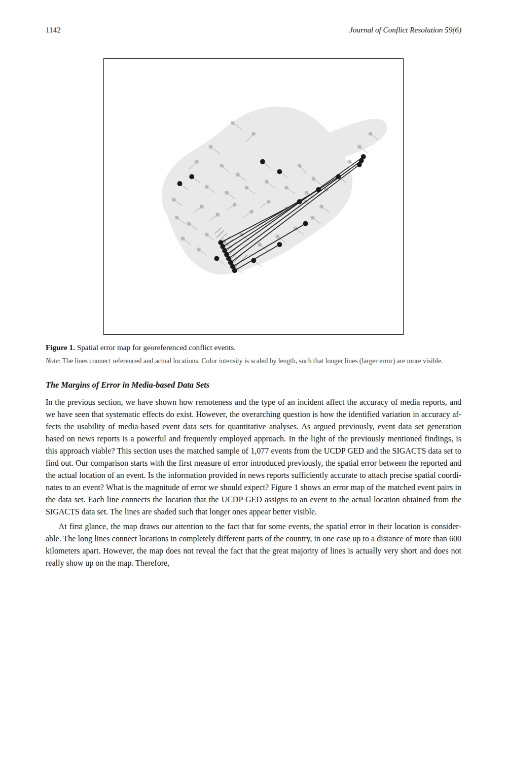1142 Journal of Conflict Resolution 59(6)
Figure 1. Spatial error map for georeferenced conflict events. Note: The lines connect referenced and actual locations. Color intensity is scaled by length, such that longer lines (larger error) are more visible.
The Margins of Error in Media-based Data Sets
In the previous section, we have shown how remoteness and the type of an incident affect the accuracy of media reports, and we have seen that systematic effects do exist. However, the overarching question is how the identified variation in accuracy affects the usability of media-based event data sets for quantitative analyses. As argued previously, event data set generation based on news reports is a powerful and frequently employed approach. In the light of the previously mentioned findings, is this approach viable? This section uses the matched sample of 1,077 events from the UCDP GED and the SIGACTS data set to find out. Our comparison starts with the first measure of error introduced previously, the spatial error between the reported and the actual location of an event. Is the information provided in news reports sufficiently accurate to attach precise spatial coordinates to an event? What is the magnitude of error we should expect? Figure 1 shows an error map of the matched event pairs in the data set. Each line connects the location that the UCDP GED assigns to an event to the actual location obtained from the SIGACTS data set. The lines are shaded such that longer ones appear better visible.
At first glance, the map draws our attention to the fact that for some events, the spatial error in their location is considerable. The long lines connect locations in completely different parts of the country, in one case up to a distance of more than 600 kilometers apart. However, the map does not reveal the fact that the great majority of lines is actually very short and does not really show up on the map. Therefore,